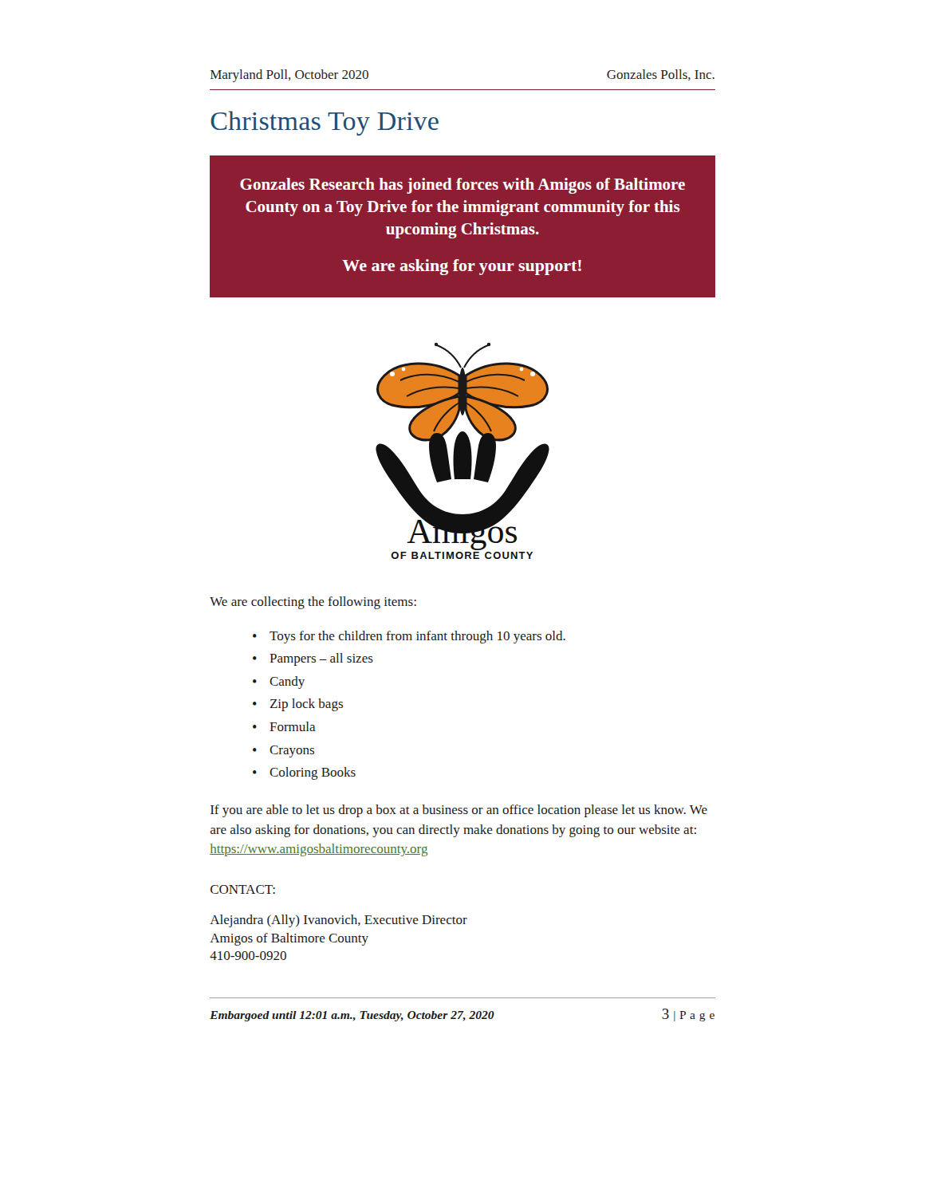Maryland Poll, October 2020
Gonzales Polls, Inc.
Christmas Toy Drive
Gonzales Research has joined forces with Amigos of Baltimore County on a Toy Drive for the immigrant community for this upcoming Christmas.
We are asking for your support!
Amigos OF BALTIMORE COUNTY
We are collecting the following items:
Toys for the children from infant through 10 years old.
Pampers – all sizes
Candy
Zip lock bags
Formula
Crayons
Coloring Books
If you are able to let us drop a box at a business or an office location please let us know. We are also asking for donations, you can directly make donations by going to our website at: https://www.amigosbaltimorecounty.org
CONTACT:
Alejandra (Ally) Ivanovich, Executive Director
Amigos of Baltimore County
410-900-0920
Embargoed until 12:01 a.m., Tuesday, October 27, 2020
3 | P a g e